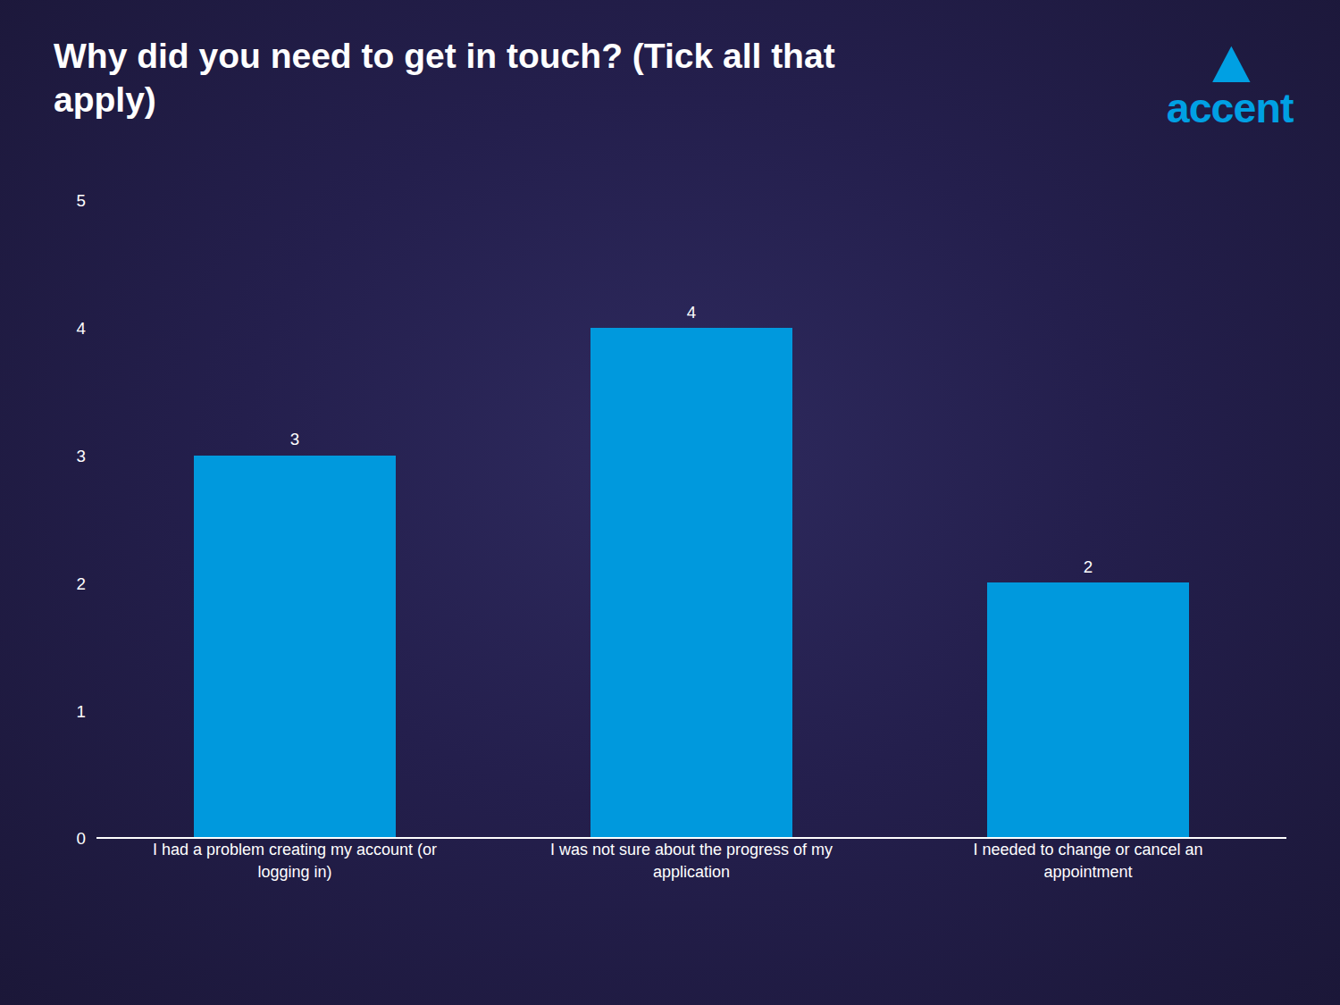Why did you need to get in touch? (Tick all that apply)
▲
accent
5 4 3 2 1 0
3
4
2
I had a problem creating my account (or logging in)
I was not sure about the progress of my application
I needed to change or cancel an appointment